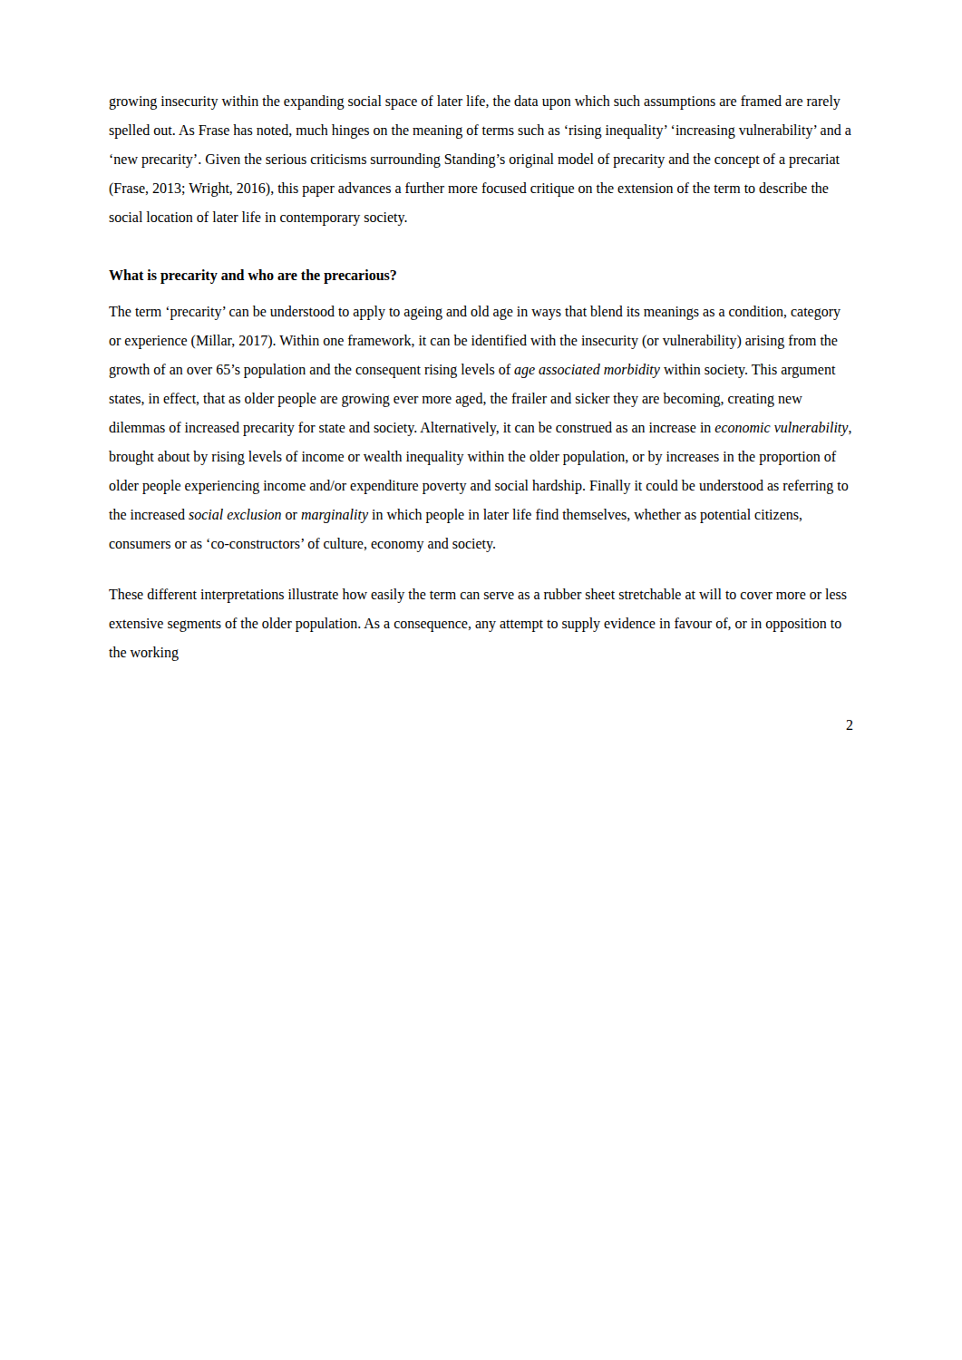growing insecurity within the expanding social space of later life, the data upon which such assumptions are framed are rarely spelled out. As Frase has noted, much hinges on the meaning of terms such as ‘rising inequality’ ‘increasing vulnerability’ and a ‘new precarity’. Given the serious criticisms surrounding Standing’s original model of precarity and the concept of a precariat (Frase, 2013; Wright, 2016), this paper advances a further more focused critique on the extension of the term to describe the social location of later life in contemporary society.
What is precarity and who are the precarious?
The term ‘precarity’ can be understood to apply to ageing and old age in ways that blend its meanings as a condition, category or experience (Millar, 2017). Within one framework, it can be identified with the insecurity (or vulnerability) arising from the growth of an over 65’s population and the consequent rising levels of age associated morbidity within society. This argument states, in effect, that as older people are growing ever more aged, the frailer and sicker they are becoming, creating new dilemmas of increased precarity for state and society. Alternatively, it can be construed as an increase in economic vulnerability, brought about by rising levels of income or wealth inequality within the older population, or by increases in the proportion of older people experiencing income and/or expenditure poverty and social hardship. Finally it could be understood as referring to the increased social exclusion or marginality in which people in later life find themselves, whether as potential citizens, consumers or as ‘co-constructors’ of culture, economy and society.
These different interpretations illustrate how easily the term can serve as a rubber sheet stretchable at will to cover more or less extensive segments of the older population. As a consequence, any attempt to supply evidence in favour of, or in opposition to the working
2